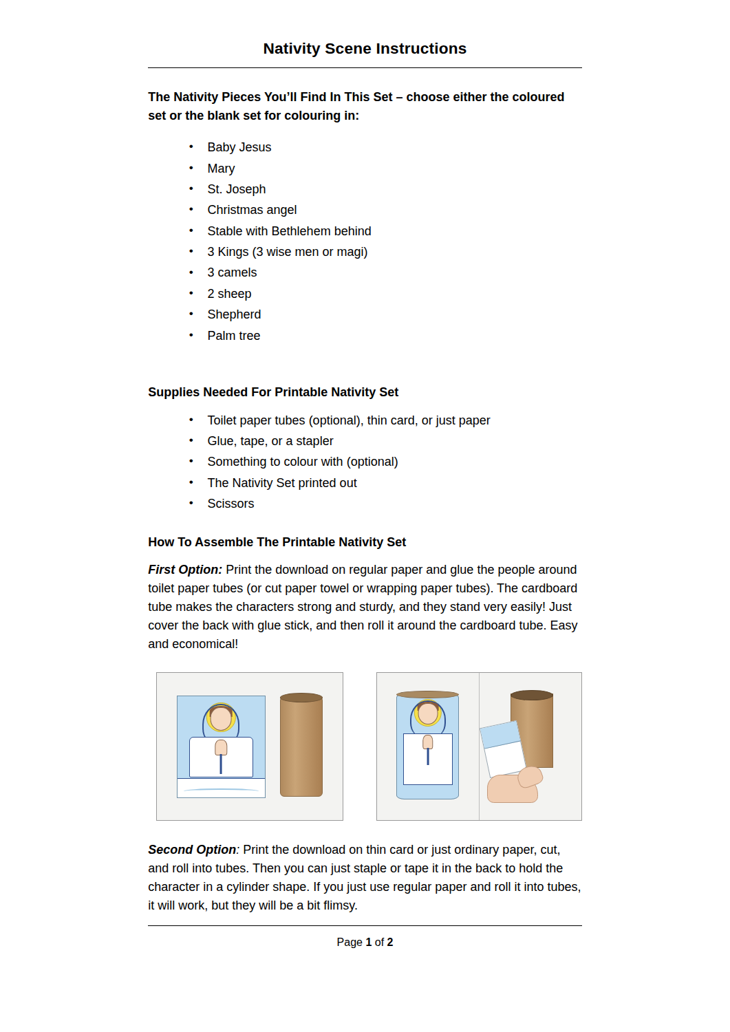Nativity Scene Instructions
The Nativity Pieces You’ll Find In This Set – choose either the coloured set or the blank set for colouring in:
Baby Jesus
Mary
St. Joseph
Christmas angel
Stable with Bethlehem behind
3 Kings (3 wise men or magi)
3 camels
2 sheep
Shepherd
Palm tree
Supplies Needed For Printable Nativity Set
Toilet paper tubes (optional), thin card, or just paper
Glue, tape, or a stapler
Something to colour with (optional)
The Nativity Set printed out
Scissors
How To Assemble The Printable Nativity Set
First Option: Print the download on regular paper and glue the people around toilet paper tubes (or cut paper towel or wrapping paper tubes). The cardboard tube makes the characters strong and sturdy, and they stand very easily! Just cover the back with glue stick, and then roll it around the cardboard tube. Easy and economical!
Second Option: Print the download on thin card or just ordinary paper, cut, and roll into tubes. Then you can just staple or tape it in the back to hold the character in a cylinder shape. If you just use regular paper and roll it into tubes, it will work, but they will be a bit flimsy.
Page 1 of 2